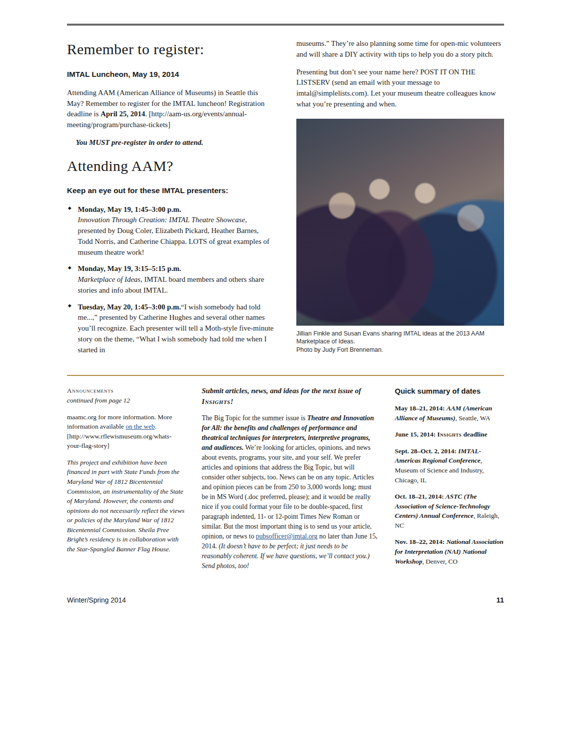Remember to register:
IMTAL Luncheon, May 19, 2014
Attending AAM (American Alliance of Museums) in Seattle this May? Remember to register for the IMTAL luncheon! Registration deadline is April 25, 2014. [http://aam-us.org/events/annual-meeting/program/purchase-tickets]
You MUST pre-register in order to attend.
Attending AAM?
Keep an eye out for these IMTAL presenters:
Monday, May 19, 1:45–3:00 p.m.
Innovation Through Creation: IMTAL Theatre Showcase, presented by Doug Coler, Elizabeth Pickard, Heather Barnes, Todd Norris, and Catherine Chiappa. LOTS of great examples of museum theatre work!
Monday, May 19, 3:15–5:15 p.m.
Marketplace of Ideas, IMTAL board members and others share stories and info about IMTAL.
Tuesday, May 20, 1:45–3:00 p.m.“I wish somebody had told me...,” presented by Catherine Hughes and several other names you’ll recognize. Each presenter will tell a Moth-style five-minute story on the theme, “What I wish somebody had told me when I started in
museums.” They’re also planning some time for open-mic volunteers and will share a DIY activity with tips to help you do a story pitch.
Presenting but don’t see your name here? POST IT ON THE LISTSERV (send an email with your message to imtal@simplelists.com). Let your museum theatre colleagues know what you’re presenting and when.
Jillian Finkle and Susan Evans sharing IMTAL ideas at the 2013 AAM Marketplace of Ideas.
Photo by Judy Fort Brenneman.
Announcements
continued from page 12
maamc.org for more information. More information available on the web. [http://www.rflewismuseum.org/whats-your-flag-story]
This project and exhibition have been financed in part with State Funds from the Maryland War of 1812 Bicentennial Commission, an instrumentality of the State of Maryland. However, the contents and opinions do not necessarily reflect the views or policies of the Maryland War of 1812 Bicentennial Commission. Sheila Pree Bright’s residency is in collaboration with the Star-Spangled Banner Flag House.
Submit articles, news, and ideas for the next issue of Insights!
The Big Topic for the summer issue is Theatre and Innovation for All: the benefits and challenges of performance and theatrical techniques for interpreters, interpretive programs, and audiences. We’re looking for articles, opinions, and news about events, programs, your site, and your self. We prefer articles and opinions that address the Big Topic, but will consider other subjects, too. News can be on any topic. Articles and opinion pieces can be from 250 to 3,000 words long; must be in MS Word (.doc preferred, please); and it would be really nice if you could format your file to be double-spaced, first paragraph indented, 11- or 12-point Times New Roman or similar. But the most important thing is to send us your article, opinion, or news to pubsofficer@imtal.org no later than June 15, 2014. (It doesn’t have to be perfect; it just needs to be reasonably coherent. If we have questions, we’ll contact you.) Send photos, too!
Quick summary of dates
May 18–21, 2014: AAM (American Alliance of Museums), Seattle, WA
June 15, 2014: Insights deadline
Sept. 28–Oct. 2, 2014: IMTAL-Americas Regional Conference, Museum of Science and Industry, Chicago, IL
Oct. 18–21, 2014: ASTC (The Association of Science-Technology Centers) Annual Conference, Raleigh, NC
Nov. 18–22, 2014: National Association for Interpretation (NAI) National Workshop, Denver, CO
Winter/Spring 2014
11